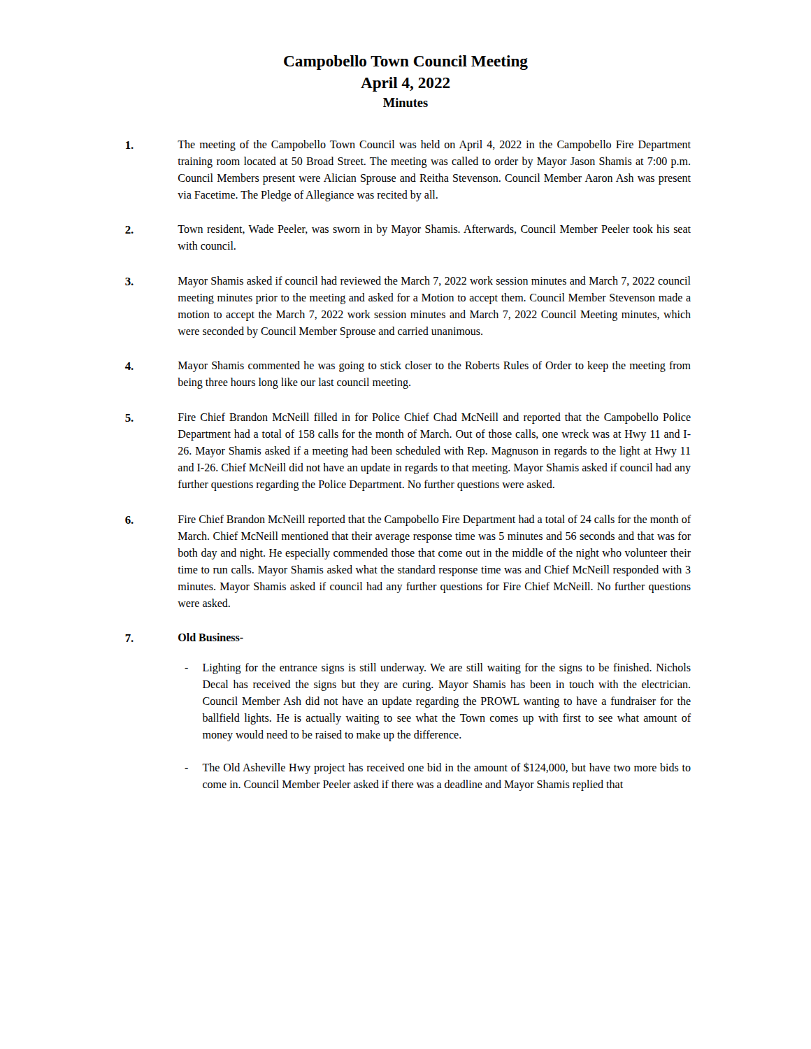Campobello Town Council Meeting
April 4, 2022 Minutes
1.
The meeting of the Campobello Town Council was held on April 4, 2022 in the Campobello Fire Department training room located at 50 Broad Street. The meeting was called to order by Mayor Jason Shamis at 7:00 p.m. Council Members present were Alician Sprouse and Reitha Stevenson. Council Member Aaron Ash was present via Facetime. The Pledge of Allegiance was recited by all.
2.
Town resident, Wade Peeler, was sworn in by Mayor Shamis. Afterwards, Council Member Peeler took his seat with council.
3.
Mayor Shamis asked if council had reviewed the March 7, 2022 work session minutes and March 7, 2022 council meeting minutes prior to the meeting and asked for a Motion to accept them. Council Member Stevenson made a motion to accept the March 7, 2022 work session minutes and March 7, 2022 Council Meeting minutes, which were seconded by Council Member Sprouse and carried unanimous.
4.
Mayor Shamis commented he was going to stick closer to the Roberts Rules of Order to keep the meeting from being three hours long like our last council meeting.
5.
Fire Chief Brandon McNeill filled in for Police Chief Chad McNeill and reported that the Campobello Police Department had a total of 158 calls for the month of March. Out of those calls, one wreck was at Hwy 11 and I-26. Mayor Shamis asked if a meeting had been scheduled with Rep. Magnuson in regards to the light at Hwy 11 and I-26. Chief McNeill did not have an update in regards to that meeting. Mayor Shamis asked if council had any further questions regarding the Police Department. No further questions were asked.
6.
Fire Chief Brandon McNeill reported that the Campobello Fire Department had a total of 24 calls for the month of March. Chief McNeill mentioned that their average response time was 5 minutes and 56 seconds and that was for both day and night. He especially commended those that come out in the middle of the night who volunteer their time to run calls. Mayor Shamis asked what the standard response time was and Chief McNeill responded with 3 minutes. Mayor Shamis asked if council had any further questions for Fire Chief McNeill. No further questions were asked.
7.
Old Business-
Lighting for the entrance signs is still underway. We are still waiting for the signs to be finished. Nichols Decal has received the signs but they are curing. Mayor Shamis has been in touch with the electrician. Council Member Ash did not have an update regarding the PROWL wanting to have a fundraiser for the ballfield lights. He is actually waiting to see what the Town comes up with first to see what amount of money would need to be raised to make up the difference.
The Old Asheville Hwy project has received one bid in the amount of $124,000, but have two more bids to come in. Council Member Peeler asked if there was a deadline and Mayor Shamis replied that